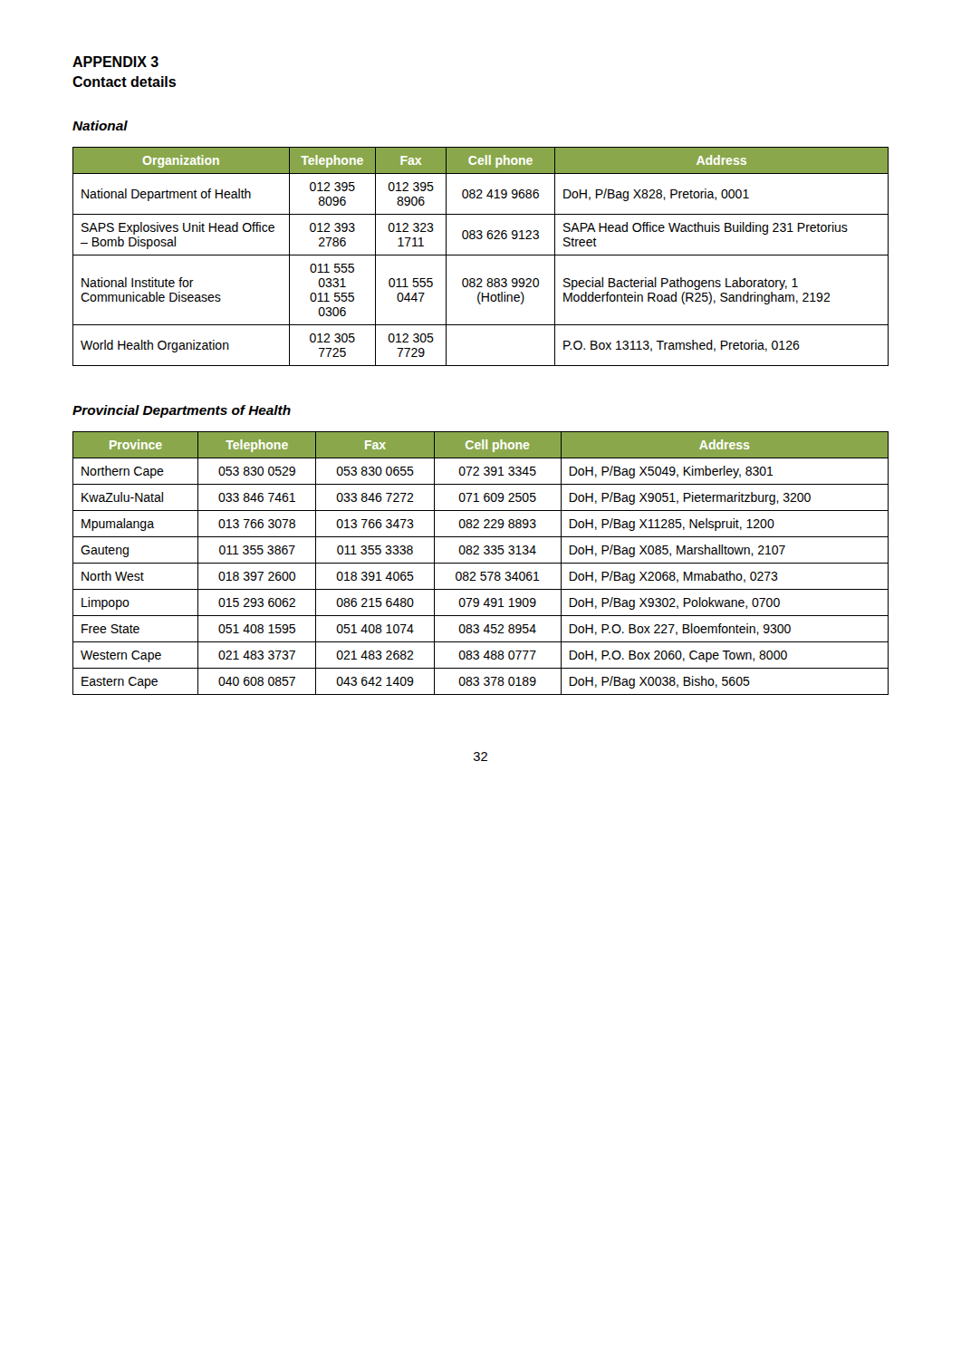APPENDIX 3
Contact details
National
| Organization | Telephone | Fax | Cell phone | Address |
| --- | --- | --- | --- | --- |
| National Department of Health | 012 395 8096 | 012 395 8906 | 082 419 9686 | DoH, P/Bag X828, Pretoria, 0001 |
| SAPS Explosives Unit Head Office – Bomb Disposal | 012 393 2786 | 012 323 1711 | 083 626 9123 | SAPA Head Office Wacthuis Building 231 Pretorius Street |
| National Institute for Communicable Diseases | 011 555 0331 011 555 0306 | 011 555 0447 | 082 883 9920 (Hotline) | Special Bacterial Pathogens Laboratory, 1 Modderfontein Road (R25), Sandringham, 2192 |
| World Health Organization | 012 305 7725 | 012 305 7729 | | P.O. Box 13113, Tramshed, Pretoria, 0126 |
Provincial Departments of Health
| Province | Telephone | Fax | Cell phone | Address |
| --- | --- | --- | --- | --- |
| Northern Cape | 053 830 0529 | 053 830 0655 | 072 391 3345 | DoH, P/Bag X5049, Kimberley, 8301 |
| KwaZulu-Natal | 033 846 7461 | 033 846 7272 | 071 609 2505 | DoH, P/Bag X9051, Pietermaritzburg, 3200 |
| Mpumalanga | 013 766 3078 | 013 766 3473 | 082 229 8893 | DoH, P/Bag X11285, Nelspruit, 1200 |
| Gauteng | 011 355 3867 | 011 355 3338 | 082 335 3134 | DoH, P/Bag X085, Marshalltown, 2107 |
| North West | 018 397 2600 | 018 391 4065 | 082 578 34061 | DoH, P/Bag X2068, Mmabatho, 0273 |
| Limpopo | 015 293 6062 | 086 215 6480 | 079 491 1909 | DoH, P/Bag X9302, Polokwane, 0700 |
| Free State | 051 408 1595 | 051 408 1074 | 083 452 8954 | DoH, P.O. Box 227, Bloemfontein, 9300 |
| Western Cape | 021 483 3737 | 021 483 2682 | 083 488 0777 | DoH, P.O. Box 2060, Cape Town, 8000 |
| Eastern Cape | 040 608 0857 | 043 642 1409 | 083 378 0189 | DoH, P/Bag X0038, Bisho, 5605 |
32